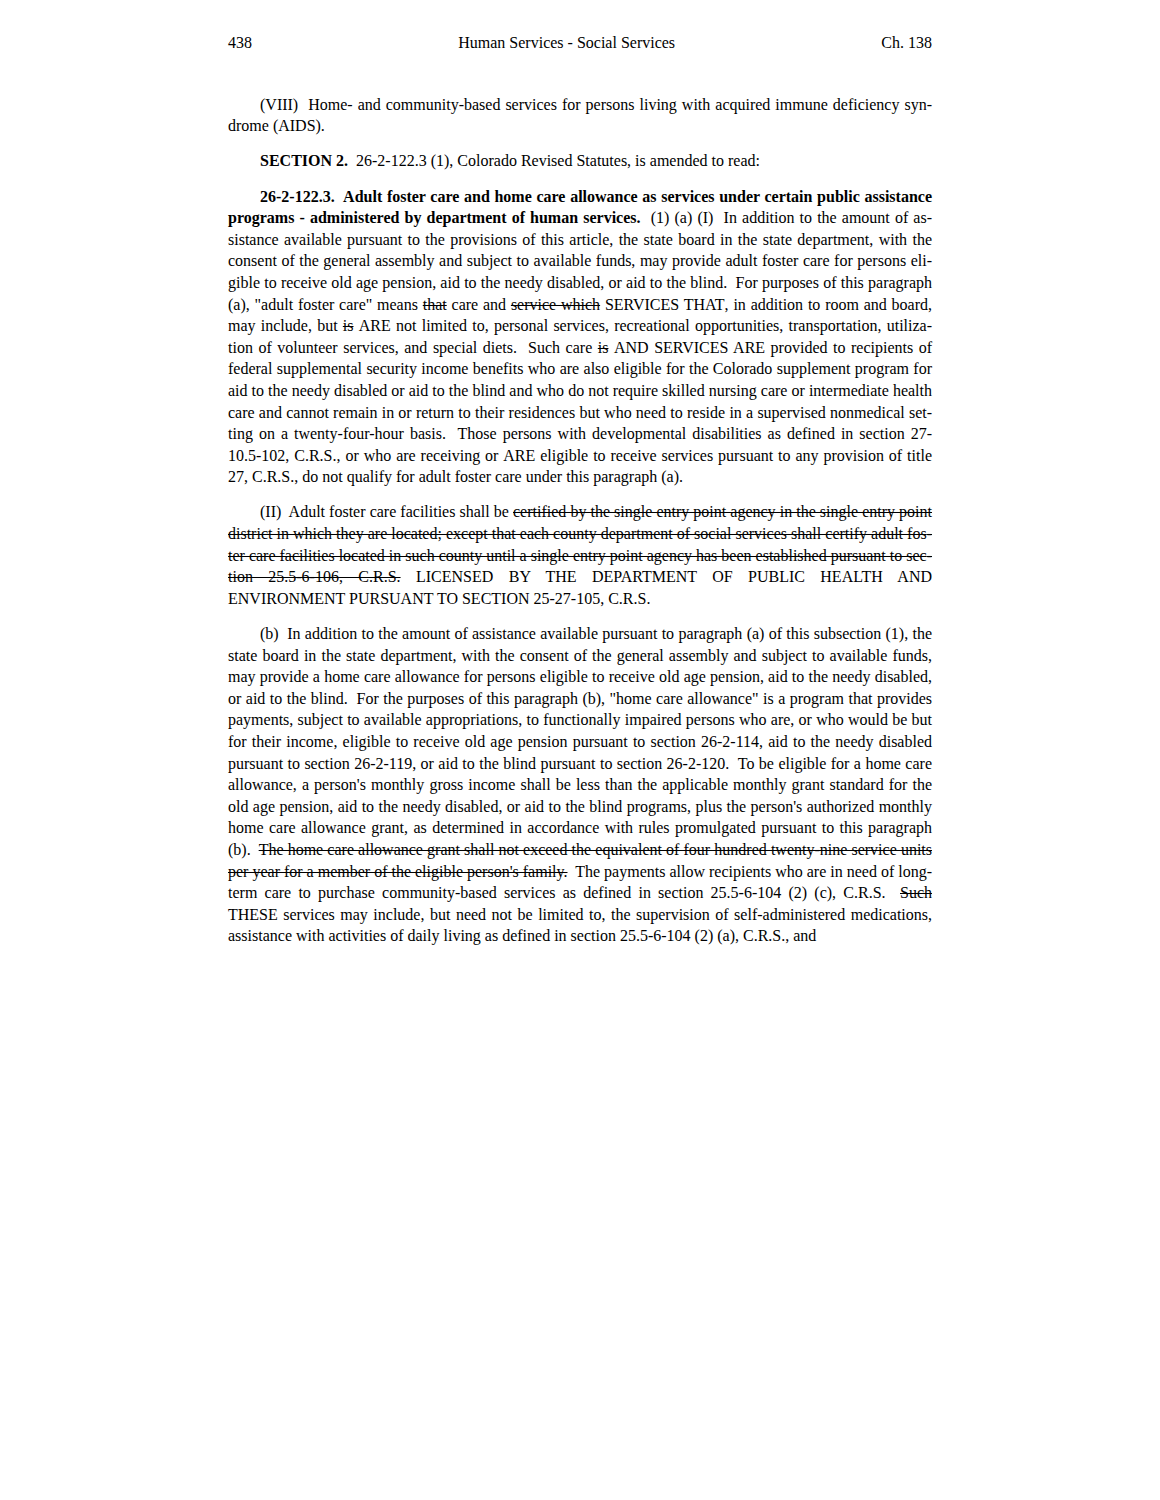438 Human Services - Social Services Ch. 138
(VIII) Home- and community-based services for persons living with acquired immune deficiency syndrome (AIDS).
SECTION 2. 26-2-122.3 (1), Colorado Revised Statutes, is amended to read:
26-2-122.3. Adult foster care and home care allowance as services under certain public assistance programs - administered by department of human services. (1) (a) (I) In addition to the amount of assistance available pursuant to the provisions of this article, the state board in the state department, with the consent of the general assembly and subject to available funds, may provide adult foster care for persons eligible to receive old age pension, aid to the needy disabled, or aid to the blind. For purposes of this paragraph (a), "adult foster care" means that care and service which SERVICES THAT, in addition to room and board, may include, but is ARE not limited to, personal services, recreational opportunities, transportation, utilization of volunteer services, and special diets. Such care is AND SERVICES ARE provided to recipients of federal supplemental security income benefits who are also eligible for the Colorado supplement program for aid to the needy disabled or aid to the blind and who do not require skilled nursing care or intermediate health care and cannot remain in or return to their residences but who need to reside in a supervised nonmedical setting on a twenty-four-hour basis. Those persons with developmental disabilities as defined in section 27-10.5-102, C.R.S., or who are receiving or ARE eligible to receive services pursuant to any provision of title 27, C.R.S., do not qualify for adult foster care under this paragraph (a).
(II) Adult foster care facilities shall be certified by the single entry point agency in the single entry point district in which they are located; except that each county department of social services shall certify adult foster care facilities located in such county until a single entry point agency has been established pursuant to section 25.5-6-106, C.R.S. LICENSED BY THE DEPARTMENT OF PUBLIC HEALTH AND ENVIRONMENT PURSUANT TO SECTION 25-27-105, C.R.S.
(b) In addition to the amount of assistance available pursuant to paragraph (a) of this subsection (1), the state board in the state department, with the consent of the general assembly and subject to available funds, may provide a home care allowance for persons eligible to receive old age pension, aid to the needy disabled, or aid to the blind. For the purposes of this paragraph (b), "home care allowance" is a program that provides payments, subject to available appropriations, to functionally impaired persons who are, or who would be but for their income, eligible to receive old age pension pursuant to section 26-2-114, aid to the needy disabled pursuant to section 26-2-119, or aid to the blind pursuant to section 26-2-120. To be eligible for a home care allowance, a person's monthly gross income shall be less than the applicable monthly grant standard for the old age pension, aid to the needy disabled, or aid to the blind programs, plus the person's authorized monthly home care allowance grant, as determined in accordance with rules promulgated pursuant to this paragraph (b). The home care allowance grant shall not exceed the equivalent of four hundred twenty-nine service units per year for a member of the eligible person's family. The payments allow recipients who are in need of long-term care to purchase community-based services as defined in section 25.5-6-104 (2) (c), C.R.S. Such THESE services may include, but need not be limited to, the supervision of self-administered medications, assistance with activities of daily living as defined in section 25.5-6-104 (2) (a), C.R.S., and